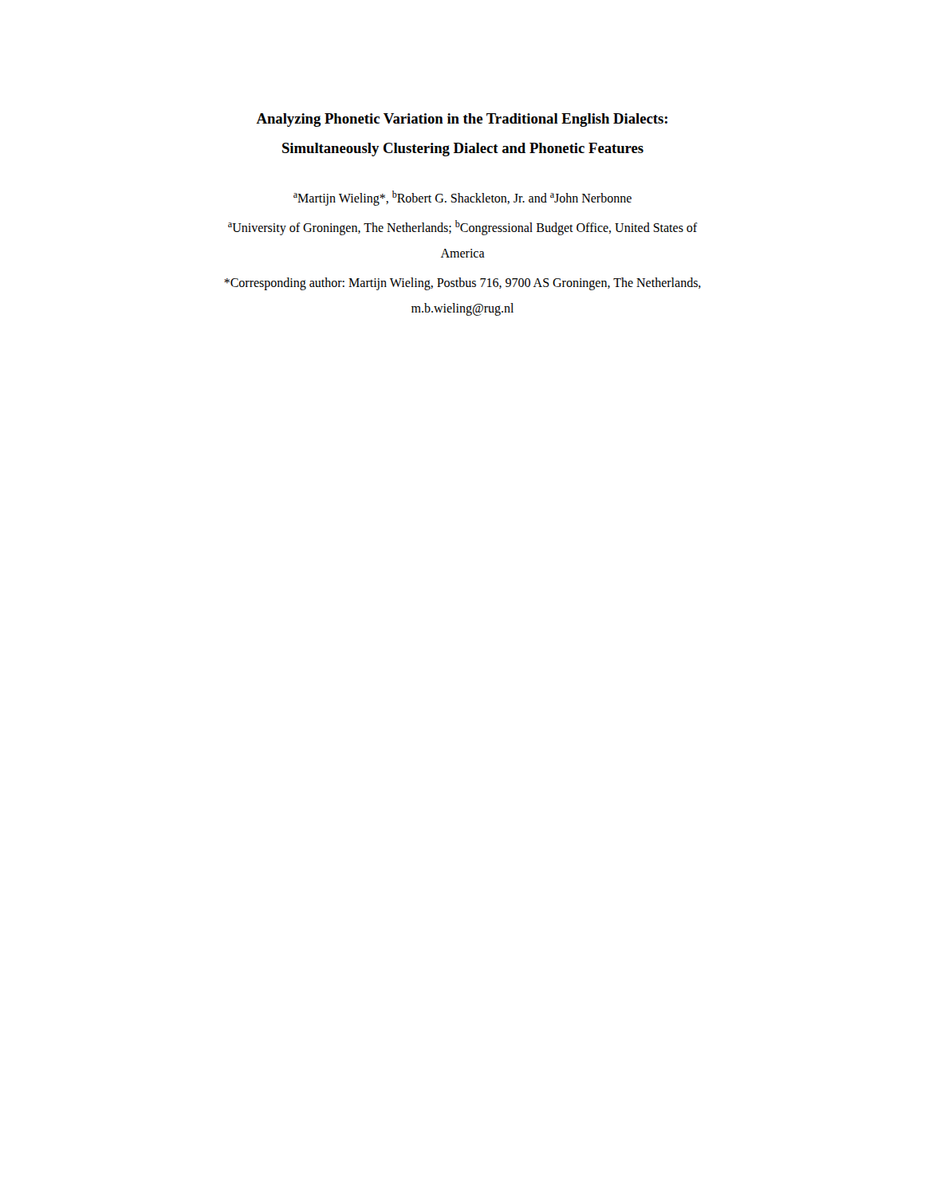Analyzing Phonetic Variation in the Traditional English Dialects: Simultaneously Clustering Dialect and Phonetic Features
aMartijn Wieling*, bRobert G. Shackleton, Jr. and aJohn Nerbonne
aUniversity of Groningen, The Netherlands; bCongressional Budget Office, United States of America
*Corresponding author: Martijn Wieling, Postbus 716, 9700 AS Groningen, The Netherlands, m.b.wieling@rug.nl